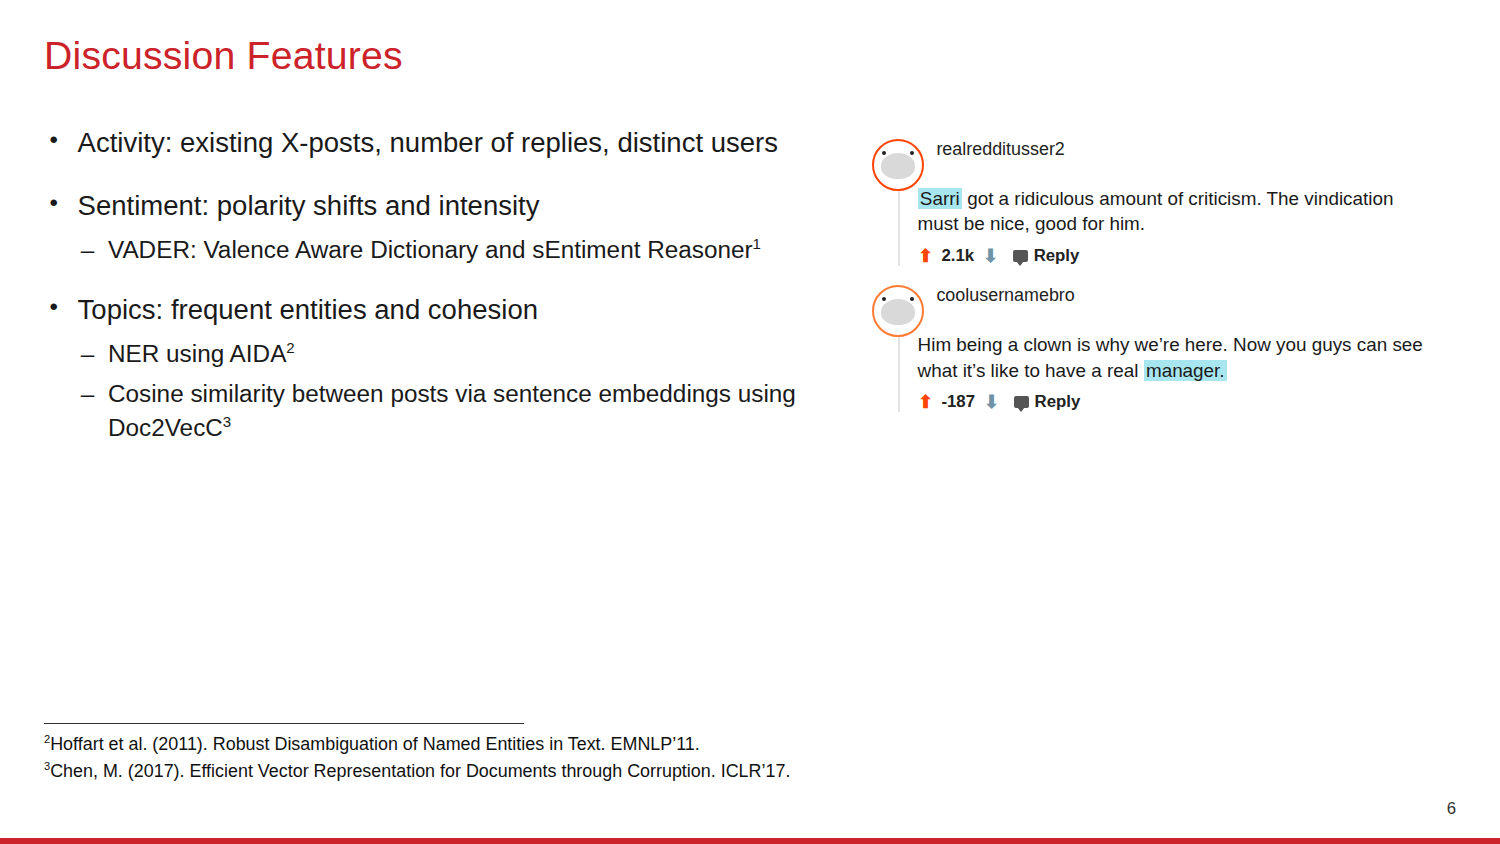Discussion Features
Activity: existing X-posts, number of replies, distinct users
Sentiment: polarity shifts and intensity
VADER: Valence Aware Dictionary and sEntiment Reasoner1
Topics: frequent entities and cohesion
NER using AIDA2
Cosine similarity between posts via sentence embeddings using Doc2VecC3
realredditusser2
Sarri got a ridiculous amount of criticism. The vindication must be nice, good for him.
⬆ 2.1k ⬇ Reply
coolusernamebro
Him being a clown is why we’re here. Now you guys can see what it’s like to have a real manager.
⬆ -187 ⬇ Reply
2Hoffart et al. (2011). Robust Disambiguation of Named Entities in Text. EMNLP’11.
3Chen, M. (2017). Efficient Vector Representation for Documents through Corruption. ICLR’17.
6